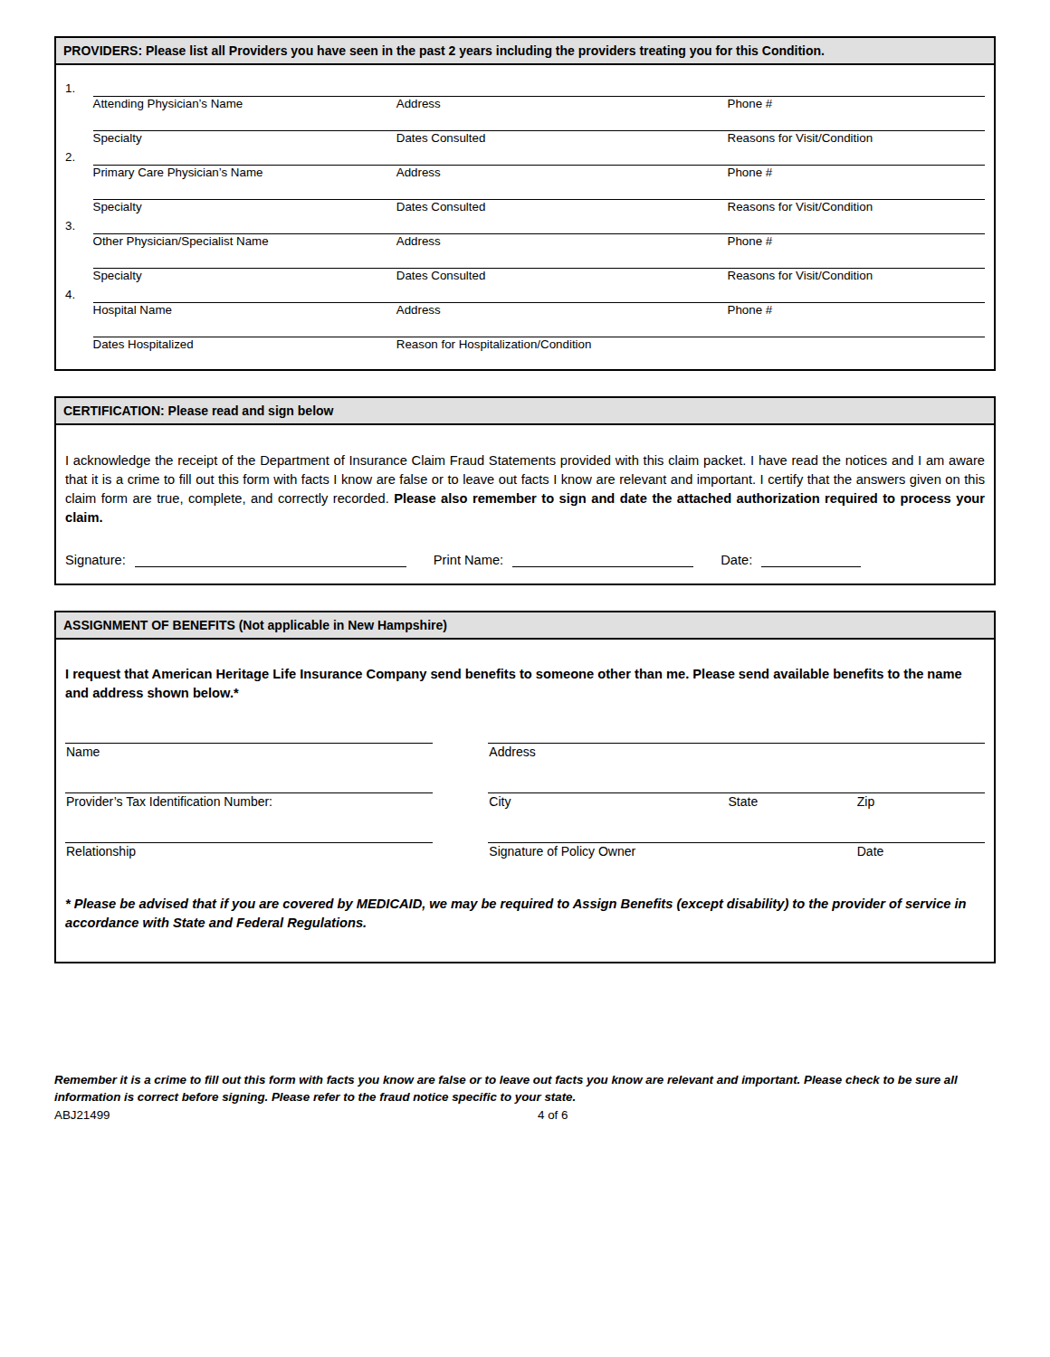PROVIDERS: Please list all Providers you have seen in the past 2 years including the providers treating you for this Condition.
| 1. | | | |
| | Attending Physician’s Name | Address | Phone # |
| | Specialty | Dates Consulted | Reasons for Visit/Condition |
| 2. | | | |
| | Primary Care Physician’s Name | Address | Phone # |
| | Specialty | Dates Consulted | Reasons for Visit/Condition |
| 3. | | | |
| | Other Physician/Specialist Name | Address | Phone # |
| | Specialty | Dates Consulted | Reasons for Visit/Condition |
| 4. | | | |
| | Hospital Name | Address | Phone # |
| | Dates Hospitalized | Reason for Hospitalization/Condition |
CERTIFICATION: Please read and sign below
I acknowledge the receipt of the Department of Insurance Claim Fraud Statements provided with this claim packet. I have read the notices and I am aware that it is a crime to fill out this form with facts I know are false or to leave out facts I know are relevant and important. I certify that the answers given on this claim form are true, complete, and correctly recorded. Please also remember to sign and date the attached authorization required to process your claim.
Signature: Print Name: Date:
ASSIGNMENT OF BENEFITS (Not applicable in New Hampshire)
I request that American Heritage Life Insurance Company send benefits to someone other than me. Please send available benefits to the name and address shown below.*
| Name | | Address |
| Provider’s Tax Identification Number: | | City | State | Zip |
| Relationship | | Signature of Policy Owner | Date |
* Please be advised that if you are covered by MEDICAID, we may be required to Assign Benefits (except disability) to the provider of service in accordance with State and Federal Regulations.
Remember it is a crime to fill out this form with facts you know are false or to leave out facts you know are relevant and important. Please check to be sure all information is correct before signing. Please refer to the fraud notice specific to your state.
ABJ21499 4 of 6